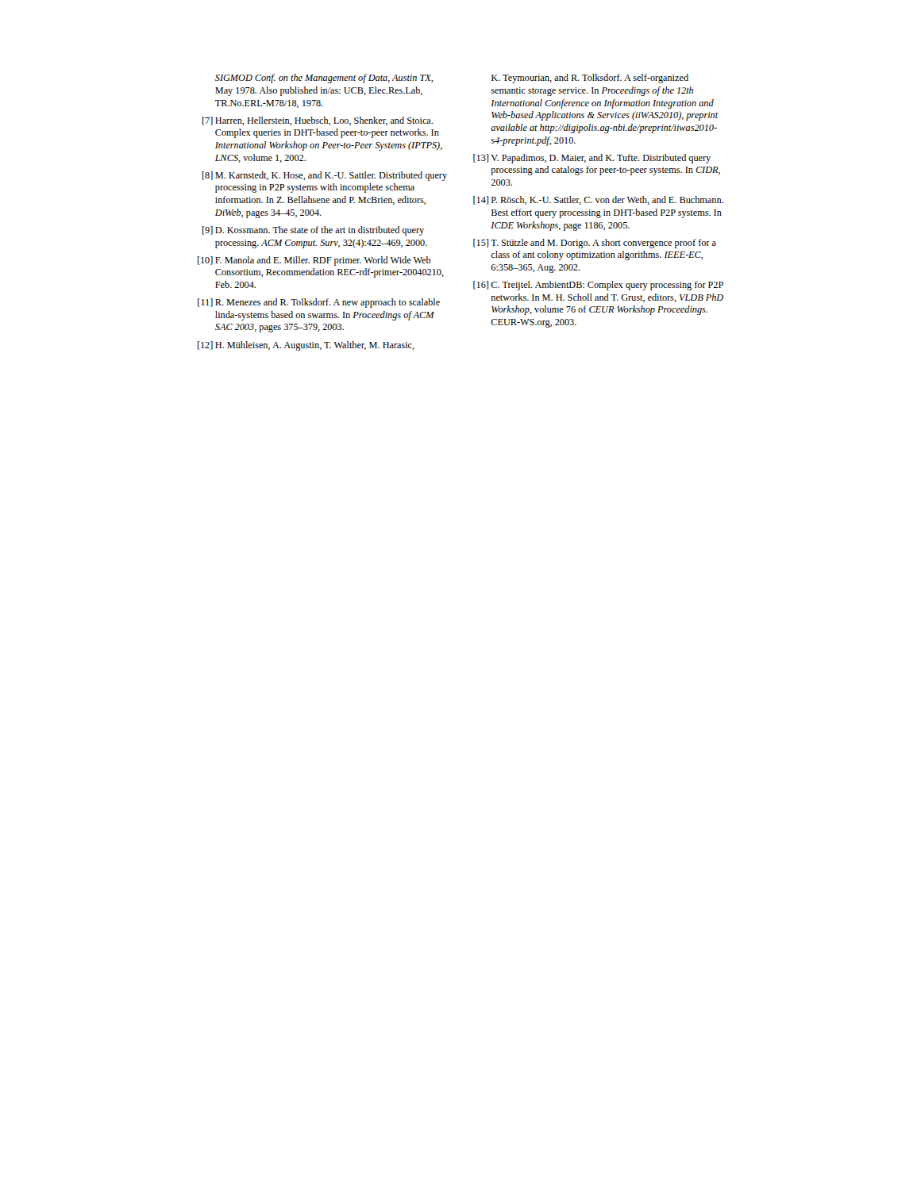SIGMOD Conf. on the Management of Data, Austin TX, May 1978. Also published in/as: UCB, Elec.Res.Lab, TR.No.ERL-M78/18, 1978.
[7] Harren, Hellerstein, Huebsch, Loo, Shenker, and Stoica. Complex queries in DHT-based peer-to-peer networks. In International Workshop on Peer-to-Peer Systems (IPTPS), LNCS, volume 1, 2002.
[8] M. Karnstedt, K. Hose, and K.-U. Sattler. Distributed query processing in P2P systems with incomplete schema information. In Z. Bellahsene and P. McBrien, editors, DiWeb, pages 34–45, 2004.
[9] D. Kossmann. The state of the art in distributed query processing. ACM Comput. Surv, 32(4):422–469, 2000.
[10] F. Manola and E. Miller. RDF primer. World Wide Web Consortium, Recommendation REC-rdf-primer-20040210, Feb. 2004.
[11] R. Menezes and R. Tolksdorf. A new approach to scalable linda-systems based on swarms. In Proceedings of ACM SAC 2003, pages 375–379, 2003.
[12] H. Mühleisen, A. Augustin, T. Walther, M. Harasic,
K. Teymourian, and R. Tolksdorf. A self-organized semantic storage service. In Proceedings of the 12th International Conference on Information Integration and Web-based Applications & Services (iiWAS2010), preprint available at http://digipolis.ag-nbi.de/preprint/iiwas2010-s4-preprint.pdf, 2010.
[13] V. Papadimos, D. Maier, and K. Tufte. Distributed query processing and catalogs for peer-to-peer systems. In CIDR, 2003.
[14] P. Rösch, K.-U. Sattler, C. von der Weth, and E. Buchmann. Best effort query processing in DHT-based P2P systems. In ICDE Workshops, page 1186, 2005.
[15] T. Stützle and M. Dorigo. A short convergence proof for a class of ant colony optimization algorithms. IEEE-EC, 6:358–365, Aug. 2002.
[16] C. Treijtel. AmbientDB: Complex query processing for P2P networks. In M. H. Scholl and T. Grust, editors, VLDB PhD Workshop, volume 76 of CEUR Workshop Proceedings. CEUR-WS.org, 2003.